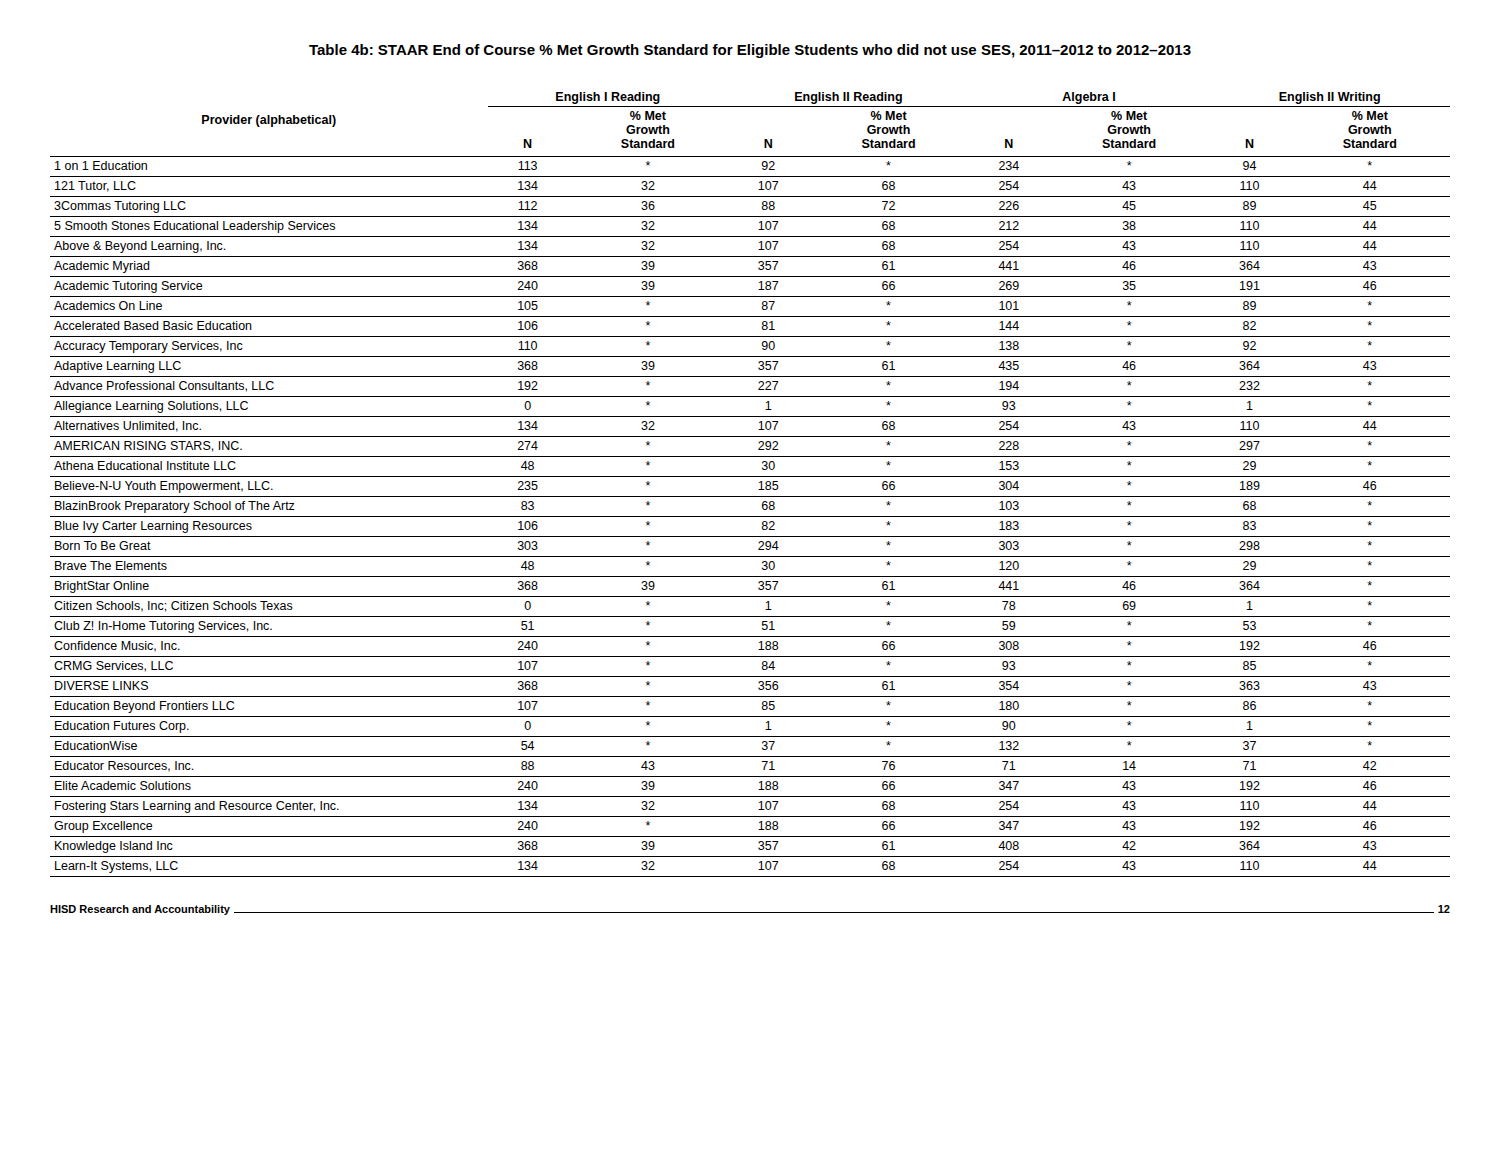Table 4b: STAAR End of Course % Met Growth Standard for Eligible Students who did not use SES, 2011–2012 to 2012–2013
| Provider (alphabetical) | English I Reading | English II Reading | Algebra I | English II Writing |
| --- | --- | --- | --- | --- |
| N | % Met Growth Standard | N | % Met Growth Standard | N | % Met Growth Standard | N | % Met Growth Standard |
| 1 on 1 Education | 113 | * | 92 | * | 234 | * | 94 | * |
| 121 Tutor, LLC | 134 | 32 | 107 | 68 | 254 | 43 | 110 | 44 |
| 3Commas Tutoring LLC | 112 | 36 | 88 | 72 | 226 | 45 | 89 | 45 |
| 5 Smooth Stones Educational Leadership Services | 134 | 32 | 107 | 68 | 212 | 38 | 110 | 44 |
| Above & Beyond Learning, Inc. | 134 | 32 | 107 | 68 | 254 | 43 | 110 | 44 |
| Academic Myriad | 368 | 39 | 357 | 61 | 441 | 46 | 364 | 43 |
| Academic Tutoring Service | 240 | 39 | 187 | 66 | 269 | 35 | 191 | 46 |
| Academics On Line | 105 | * | 87 | * | 101 | * | 89 | * |
| Accelerated Based Basic Education | 106 | * | 81 | * | 144 | * | 82 | * |
| Accuracy Temporary Services, Inc | 110 | * | 90 | * | 138 | * | 92 | * |
| Adaptive Learning LLC | 368 | 39 | 357 | 61 | 435 | 46 | 364 | 43 |
| Advance Professional Consultants, LLC | 192 | * | 227 | * | 194 | * | 232 | * |
| Allegiance Learning Solutions, LLC | 0 | * | 1 | * | 93 | * | 1 | * |
| Alternatives Unlimited, Inc. | 134 | 32 | 107 | 68 | 254 | 43 | 110 | 44 |
| AMERICAN RISING STARS, INC. | 274 | * | 292 | * | 228 | * | 297 | * |
| Athena Educational Institute LLC | 48 | * | 30 | * | 153 | * | 29 | * |
| Believe-N-U Youth Empowerment, LLC. | 235 | * | 185 | 66 | 304 | * | 189 | 46 |
| BlazinBrook Preparatory School of The Artz | 83 | * | 68 | * | 103 | * | 68 | * |
| Blue Ivy Carter Learning Resources | 106 | * | 82 | * | 183 | * | 83 | * |
| Born To Be Great | 303 | * | 294 | * | 303 | * | 298 | * |
| Brave The Elements | 48 | * | 30 | * | 120 | * | 29 | * |
| BrightStar Online | 368 | 39 | 357 | 61 | 441 | 46 | 364 | * |
| Citizen Schools, Inc; Citizen Schools Texas | 0 | * | 1 | * | 78 | 69 | 1 | * |
| Club Z! In-Home Tutoring Services, Inc. | 51 | * | 51 | * | 59 | * | 53 | * |
| Confidence Music, Inc. | 240 | * | 188 | 66 | 308 | * | 192 | 46 |
| CRMG Services, LLC | 107 | * | 84 | * | 93 | * | 85 | * |
| DIVERSE LINKS | 368 | * | 356 | 61 | 354 | * | 363 | 43 |
| Education Beyond Frontiers LLC | 107 | * | 85 | * | 180 | * | 86 | * |
| Education Futures Corp. | 0 | * | 1 | * | 90 | * | 1 | * |
| EducationWise | 54 | * | 37 | * | 132 | * | 37 | * |
| Educator Resources, Inc. | 88 | 43 | 71 | 76 | 71 | 14 | 71 | 42 |
| Elite Academic Solutions | 240 | 39 | 188 | 66 | 347 | 43 | 192 | 46 |
| Fostering Stars Learning and Resource Center, Inc. | 134 | 32 | 107 | 68 | 254 | 43 | 110 | 44 |
| Group Excellence | 240 | * | 188 | 66 | 347 | 43 | 192 | 46 |
| Knowledge Island Inc | 368 | 39 | 357 | 61 | 408 | 42 | 364 | 43 |
| Learn-It Systems, LLC | 134 | 32 | 107 | 68 | 254 | 43 | 110 | 44 |
HISD Research and Accountability 12